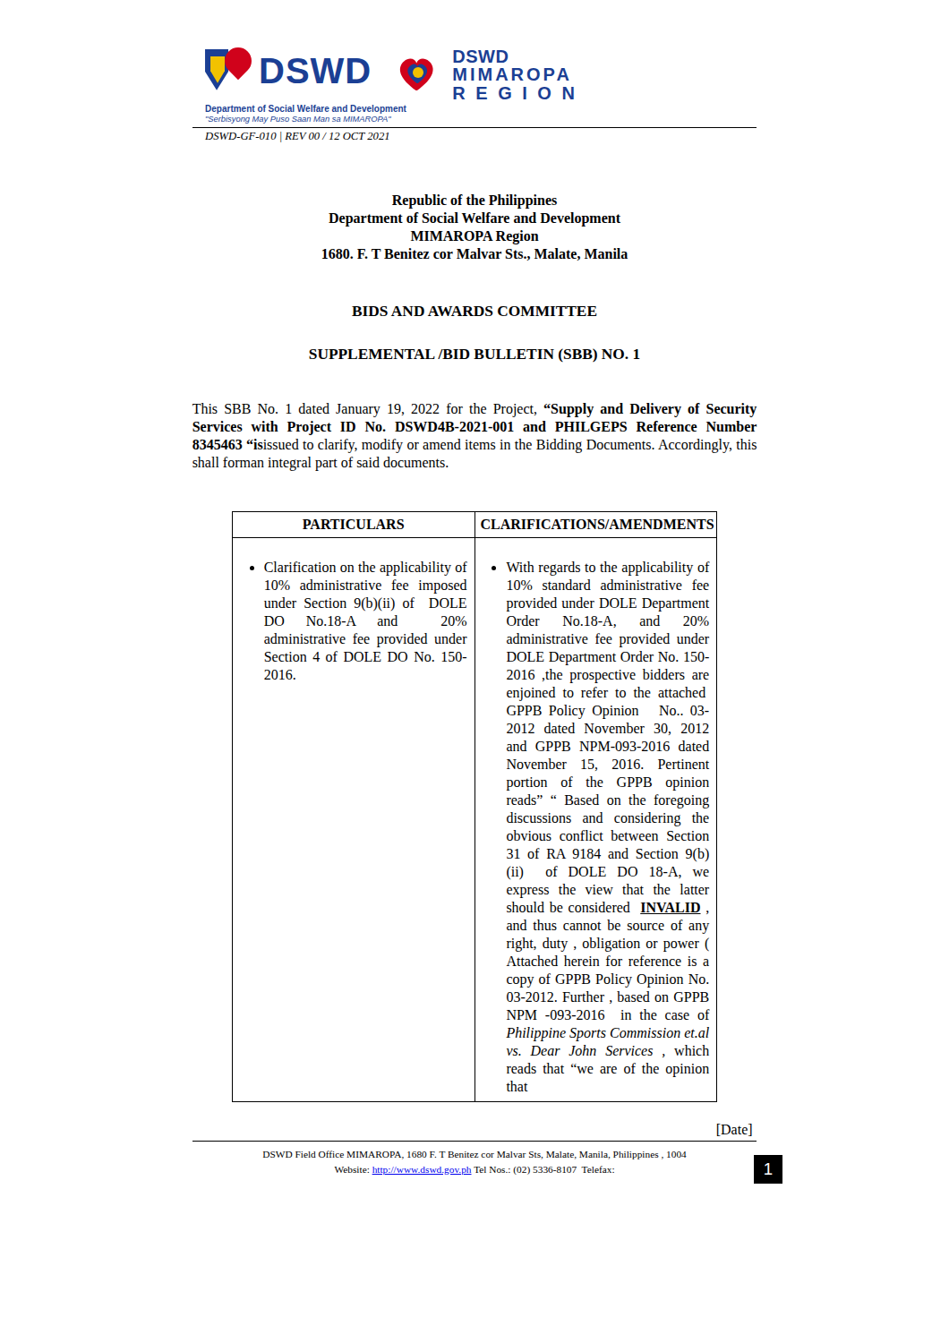DSWD
DSWD
MIMAROPA
R E G I O N
Department of Social Welfare and Development
"Serbisyong May Puso Saan Man sa MIMAROPA"
DSWD-GF-010 | REV 00 / 12 OCT 2021
Republic of the Philippines
Department of Social Welfare and Development
MIMAROPA Region
1680. F. T Benitez cor Malvar Sts., Malate, Manila
BIDS AND AWARDS COMMITTEE
SUPPLEMENTAL /BID BULLETIN (SBB) NO. 1
This SBB No. 1 dated January 19, 2022 for the Project, “Supply and Delivery of Security Services with Project ID No. DSWD4B-2021-001 and PHILGEPS Reference Number 8345463 “isissued to clarify, modify or amend items in the Bidding Documents. Accordingly, this shall forman integral part of said documents.
| PARTICULARS | CLARIFICATIONS/AMENDMENTS |
| --- | --- |
| Clarification on the applicability of 10% administrative fee imposed under Section 9(b)(ii) of DOLE DO No.18-A and 20% administrative fee provided under Section 4 of DOLE DO No. 150-2016. | With regards to the applicability of 10% standard administrative fee provided under DOLE Department Order No.18-A, and 20% administrative fee provided under DOLE Department Order No. 150-2016 ,the prospective bidders are enjoined to refer to the attached GPPB Policy Opinion No.. 03-2012 dated November 30, 2012 and GPPB NPM-093-2016 dated November 15, 2016. Pertinent portion of the GPPB opinion reads” “ Based on the foregoing discussions and considering the obvious conflict between Section 31 of RA 9184 and Section 9(b) (ii) of DOLE DO 18-A, we express the view that the latter should be considered INVALID , and thus cannot be source of any right, duty , obligation or power ( Attached herein for reference is a copy of GPPB Policy Opinion No. 03-2012. Further , based on GPPB NPM -093-2016 in the case of Philippine Sports Commission et.al vs. Dear John Services , which reads that “we are of the opinion that |
[Date]
DSWD Field Office MIMAROPA, 1680 F. T Benitez cor Malvar Sts, Malate, Manila, Philippines , 1004
Website: http://www.dswd.gov.ph Tel Nos.: (02) 5336-8107 Telefax:
1